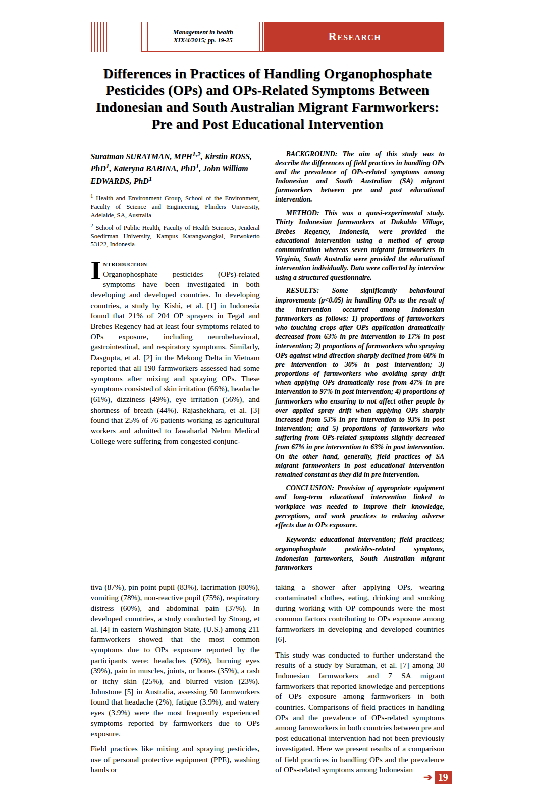Management in health
XIX/4/2015; pp. 19-25
Research
Differences in Practices of Handling Organophosphate Pesticides (OPs) and OPs-Related Symptoms Between Indonesian and South Australian Migrant Farmworkers: Pre and Post Educational Intervention
Suratman SURATMAN, MPH1,2, Kirstin ROSS, PhD1, Kateryna BABINA, PhD1, John William EDWARDS, PhD1
1 Health and Environment Group, School of the Environment, Faculty of Science and Engineering, Flinders University, Adelaide, SA, Australia
2 School of Public Health, Faculty of Health Sciences, Jenderal Soedirman University, Kampus Karangwangkal, Purwokerto 53122, Indonesia
Introduction
Organophosphate pesticides (OPs)-related symptoms have been investigated in both developing and developed countries. In developing countries, a study by Kishi, et al. [1] in Indonesia found that 21% of 204 OP sprayers in Tegal and Brebes Regency had at least four symptoms related to OPs exposure, including neurobehavioral, gastrointestinal, and respiratory symptoms. Similarly, Dasgupta, et al. [2] in the Mekong Delta in Vietnam reported that all 190 farmworkers assessed had some symptoms after mixing and spraying OPs. These symptoms consisted of skin irritation (66%), headache (61%), dizziness (49%), eye irritation (56%), and shortness of breath (44%). Rajashekhara, et al. [3] found that 25% of 76 patients working as agricultural workers and admitted to Jawaharlal Nehru Medical College were suffering from congested conjunc-
BACKGROUND: The aim of this study was to describe the differences of field practices in handling OPs and the prevalence of OPs-related symptoms among Indonesian and South Australian (SA) migrant farmworkers between pre and post educational intervention.
METHOD: This was a quasi-experimental study. Thirty Indonesian farmworkers at Dukuhlo Village, Brebes Regency, Indonesia, were provided the educational intervention using a method of group communication whereas seven migrant farmworkers in Virginia, South Australia were provided the educational intervention individually. Data were collected by interview using a structured questionnaire.
RESULTS: Some significantly behavioural improvements (p<0.05) in handling OPs as the result of the intervention occurred among Indonesian farmworkers as follows: 1) proportions of farmworkers who touching crops after OPs application dramatically decreased from 63% in pre intervention to 17% in post intervention; 2) proportions of farmworkers who spraying OPs against wind direction sharply declined from 60% in pre intervention to 30% in post intervention; 3) proportions of farmworkers who avoiding spray drift when applying OPs dramatically rose from 47% in pre intervention to 97% in post intervention; 4) proportions of farmworkers who ensuring to not affect other people by over applied spray drift when applying OPs sharply increased from 53% in pre intervention to 93% in post intervention; and 5) proportions of farmworkers who suffering from OPs-related symptoms slightly decreased from 67% in pre intervention to 63% in post intervention. On the other hand, generally, field practices of SA migrant farmworkers in post educational intervention remained constant as they did in pre intervention.
CONCLUSION: Provision of appropriate equipment and long-term educational intervention linked to workplace was needed to improve their knowledge, perceptions, and work practices to reducing adverse effects due to OPs exposure.
Keywords: educational intervention; field practices; organophosphate pesticides-related symptoms, Indonesian farmworkers, South Australian migrant farmworkers
tiva (87%), pin point pupil (83%), lacrimation (80%), vomiting (78%), non-reactive pupil (75%), respiratory distress (60%), and abdominal pain (37%). In developed countries, a study conducted by Strong, et al. [4] in eastern Washington State, (U.S.) among 211 farmworkers showed that the most common symptoms due to OPs exposure reported by the participants were: headaches (50%), burning eyes (39%), pain in muscles, joints, or bones (35%), a rash or itchy skin (25%), and blurred vision (23%). Johnstone [5] in Australia, assessing 50 farmworkers found that headache (2%), fatigue (3.9%), and watery eyes (3.9%) were the most frequently experienced symptoms reported by farmworkers due to OPs exposure.
Field practices like mixing and spraying pesticides, use of personal protective equipment (PPE), washing hands or
taking a shower after applying OPs, wearing contaminated clothes, eating, drinking and smoking during working with OP compounds were the most common factors contributing to OPs exposure among farmworkers in developing and developed countries [6].
This study was conducted to further understand the results of a study by Suratman, et al. [7] among 30 Indonesian farmworkers and 7 SA migrant farmworkers that reported knowledge and perceptions of OPs exposure among farmworkers in both countries. Comparisons of field practices in handling OPs and the prevalence of OPs-related symptoms among farmworkers in both countries between pre and post educational intervention had not been previously investigated. Here we present results of a comparison of field practices in handling OPs and the prevalence of OPs-related symptoms among Indonesian
➔ 19